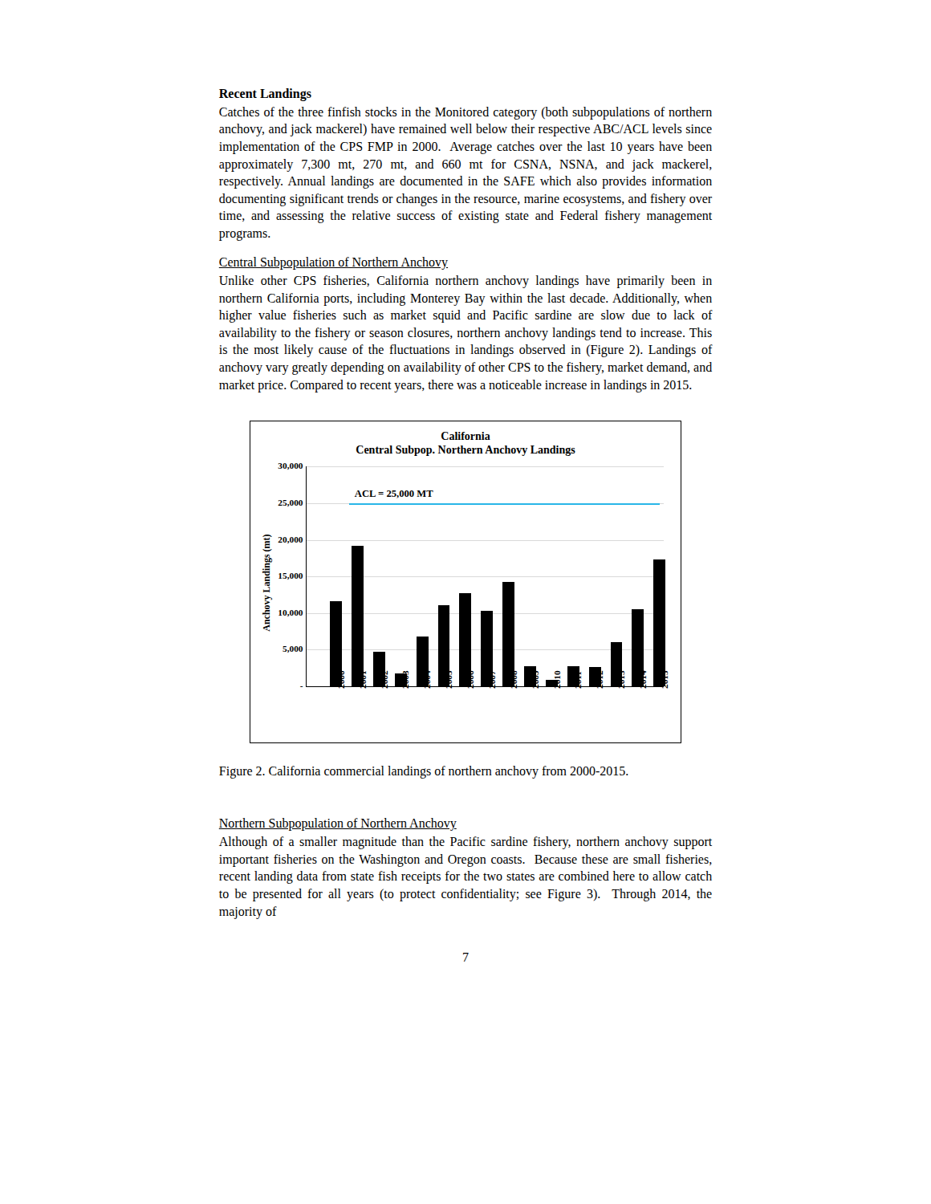Recent Landings
Catches of the three finfish stocks in the Monitored category (both subpopulations of northern anchovy, and jack mackerel) have remained well below their respective ABC/ACL levels since implementation of the CPS FMP in 2000. Average catches over the last 10 years have been approximately 7,300 mt, 270 mt, and 660 mt for CSNA, NSNA, and jack mackerel, respectively. Annual landings are documented in the SAFE which also provides information documenting significant trends or changes in the resource, marine ecosystems, and fishery over time, and assessing the relative success of existing state and Federal fishery management programs.
Central Subpopulation of Northern Anchovy
Unlike other CPS fisheries, California northern anchovy landings have primarily been in northern California ports, including Monterey Bay within the last decade. Additionally, when higher value fisheries such as market squid and Pacific sardine are slow due to lack of availability to the fishery or season closures, northern anchovy landings tend to increase. This is the most likely cause of the fluctuations in landings observed in (Figure 2). Landings of anchovy vary greatly depending on availability of other CPS to the fishery, market demand, and market price. Compared to recent years, there was a noticeable increase in landings in 2015.
California
Central Subpop. Northern Anchovy Landings
Anchovy Landings (mt)
30,000
25,000
20,000
15,000
10,000
5,000
-
ACL = 25,000 MT
2000
2001
2002
2003
2004
2005
2006
2007
2008
2009
2010
2011
2012
2013
2014
2015
Figure 2. California commercial landings of northern anchovy from 2000-2015.
Northern Subpopulation of Northern Anchovy
Although of a smaller magnitude than the Pacific sardine fishery, northern anchovy support important fisheries on the Washington and Oregon coasts. Because these are small fisheries, recent landing data from state fish receipts for the two states are combined here to allow catch to be presented for all years (to protect confidentiality; see Figure 3). Through 2014, the majority of
7